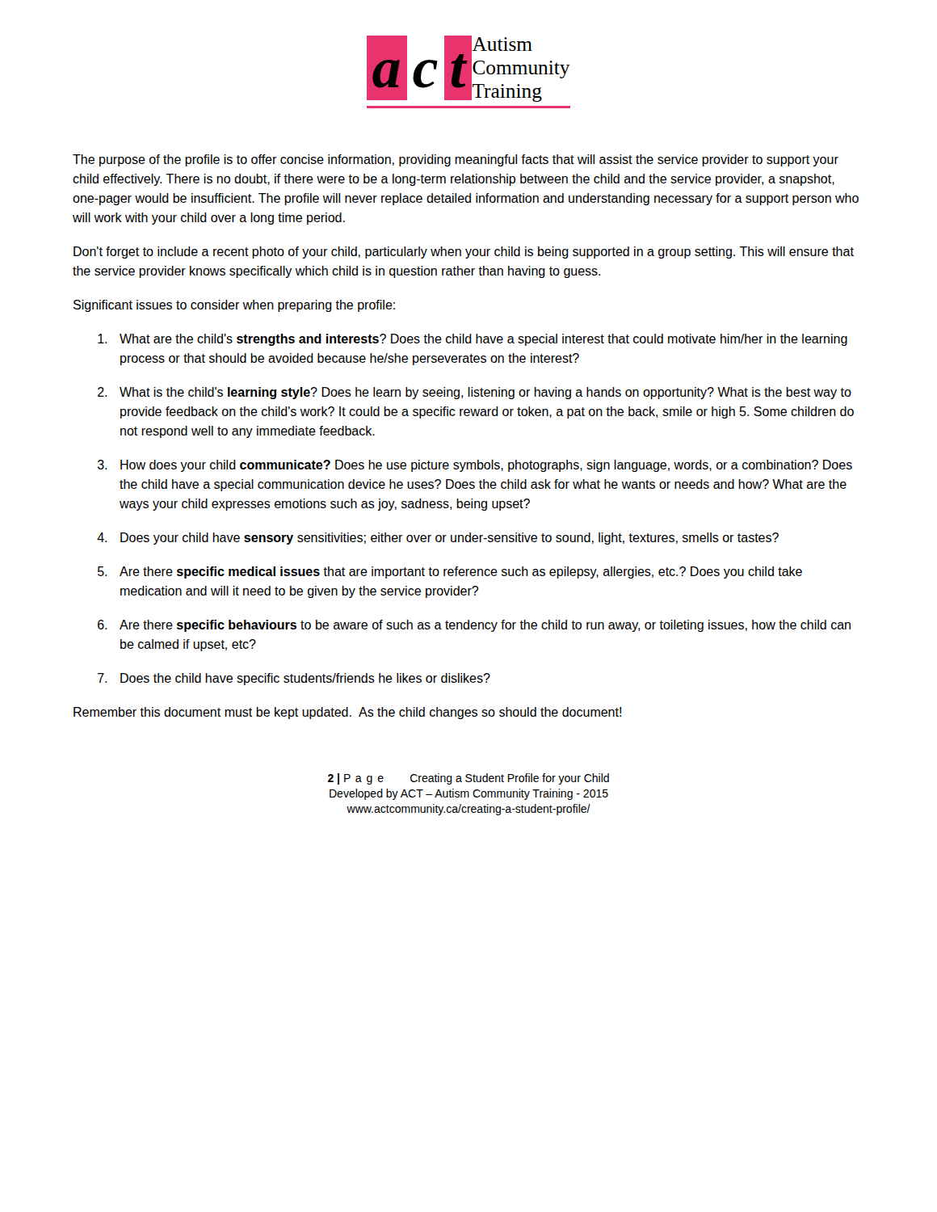| a c t | Autism Community Training |
The purpose of the profile is to offer concise information, providing meaningful facts that will assist the service provider to support your child effectively. There is no doubt, if there were to be a long-term relationship between the child and the service provider, a snapshot, one-pager would be insufficient. The profile will never replace detailed information and understanding necessary for a support person who will work with your child over a long time period.
Don't forget to include a recent photo of your child, particularly when your child is being supported in a group setting. This will ensure that the service provider knows specifically which child is in question rather than having to guess.
Significant issues to consider when preparing the profile:
What are the child's strengths and interests? Does the child have a special interest that could motivate him/her in the learning process or that should be avoided because he/she perseverates on the interest?
What is the child's learning style? Does he learn by seeing, listening or having a hands on opportunity? What is the best way to provide feedback on the child's work? It could be a specific reward or token, a pat on the back, smile or high 5. Some children do not respond well to any immediate feedback.
How does your child communicate? Does he use picture symbols, photographs, sign language, words, or a combination? Does the child have a special communication device he uses? Does the child ask for what he wants or needs and how? What are the ways your child expresses emotions such as joy, sadness, being upset?
Does your child have sensory sensitivities; either over or under-sensitive to sound, light, textures, smells or tastes?
Are there specific medical issues that are important to reference such as epilepsy, allergies, etc.? Does you child take medication and will it need to be given by the service provider?
Are there specific behaviours to be aware of such as a tendency for the child to run away, or toileting issues, how the child can be calmed if upset, etc?
Does the child have specific students/friends he likes or dislikes?
Remember this document must be kept updated. As the child changes so should the document!
2 | P a g e Creating a Student Profile for your Child
Developed by ACT – Autism Community Training - 2015
www.actcommunity.ca/creating-a-student-profile/